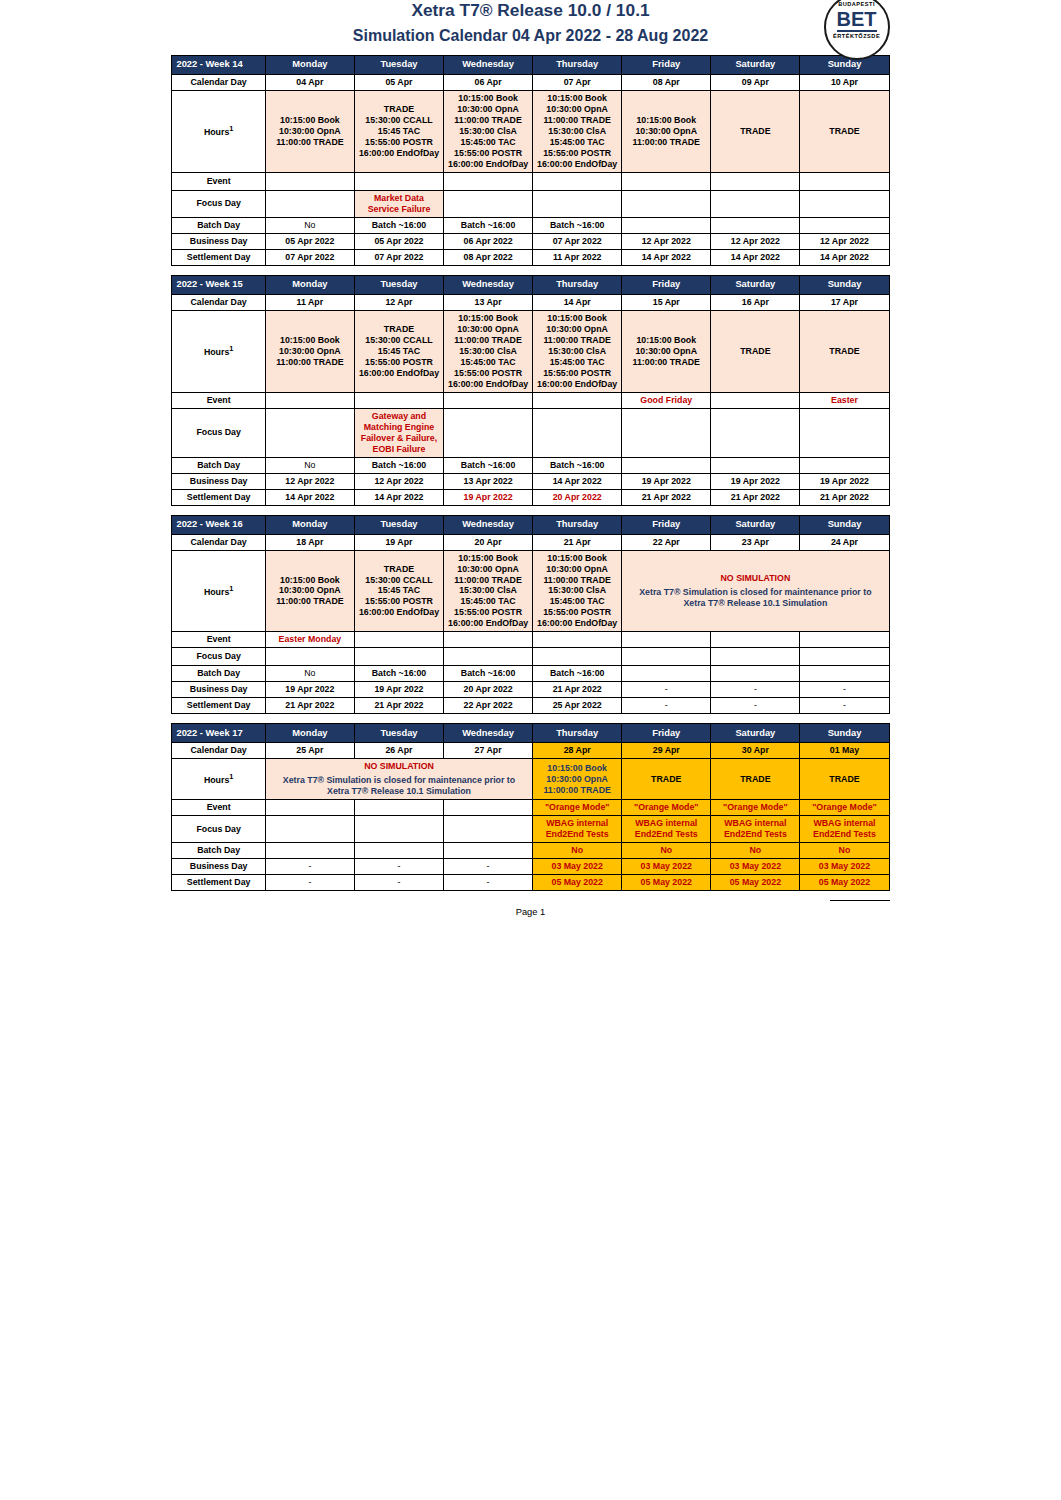BUDAPESTI BET ÉRTÉKTŐZSDE
Xetra T7® Release 10.0 / 10.1
Simulation Calendar 04 Apr 2022 - 28 Aug 2022
| 2022 - Week 14 | Monday | Tuesday | Wednesday | Thursday | Friday | Saturday | Sunday |
| --- | --- | --- | --- | --- | --- | --- | --- |
| Calendar Day | 04 Apr | 05 Apr | 06 Apr | 07 Apr | 08 Apr | 09 Apr | 10 Apr |
| Hours 1 | 10:15:00 Book 10:30:00 OpnA 11:00:00 TRADE | TRADE 15:30:00 CCALL 15:45 TAC 15:55:00 POSTR 16:00:00 EndOfDay | 10:15:00 Book 10:30:00 OpnA 11:00:00 TRADE 15:30:00 ClsA 15:45:00 TAC 15:55:00 POSTR 16:00:00 EndOfDay | 10:15:00 Book 10:30:00 OpnA 11:00:00 TRADE 15:30:00 ClsA 15:45:00 TAC 15:55:00 POSTR 16:00:00 EndOfDay | 10:15:00 Book 10:30:00 OpnA 11:00:00 TRADE | TRADE | TRADE |
| Event | | | | | | | |
| Focus Day | | Market Data Service Failure | | | | | |
| Batch Day | No | Batch ~16:00 | Batch ~16:00 | Batch ~16:00 | | | |
| Business Day | 05 Apr 2022 | 05 Apr 2022 | 06 Apr 2022 | 07 Apr 2022 | 12 Apr 2022 | 12 Apr 2022 | 12 Apr 2022 |
| Settlement Day | 07 Apr 2022 | 07 Apr 2022 | 08 Apr 2022 | 11 Apr 2022 | 14 Apr 2022 | 14 Apr 2022 | 14 Apr 2022 |
| 2022 - Week 15 | Monday | Tuesday | Wednesday | Thursday | Friday | Saturday | Sunday |
| --- | --- | --- | --- | --- | --- | --- | --- |
| Calendar Day | 11 Apr | 12 Apr | 13 Apr | 14 Apr | 15 Apr | 16 Apr | 17 Apr |
| Hours 1 | 10:15:00 Book 10:30:00 OpnA 11:00:00 TRADE | TRADE 15:30:00 CCALL 15:45 TAC 15:55:00 POSTR 16:00:00 EndOfDay | 10:15:00 Book 10:30:00 OpnA 11:00:00 TRADE 15:30:00 ClsA 15:45:00 TAC 15:55:00 POSTR 16:00:00 EndOfDay | 10:15:00 Book 10:30:00 OpnA 11:00:00 TRADE 15:30:00 ClsA 15:45:00 TAC 15:55:00 POSTR 16:00:00 EndOfDay | 10:15:00 Book 10:30:00 OpnA 11:00:00 TRADE | TRADE | TRADE |
| Event | | | | | Good Friday | | Easter |
| Focus Day | | Gateway and Matching Engine Failover & Failure, EOBI Failure | | | | | |
| Batch Day | No | Batch ~16:00 | Batch ~16:00 | Batch ~16:00 | | | |
| Business Day | 12 Apr 2022 | 12 Apr 2022 | 13 Apr 2022 | 14 Apr 2022 | 19 Apr 2022 | 19 Apr 2022 | 19 Apr 2022 |
| Settlement Day | 14 Apr 2022 | 14 Apr 2022 | 19 Apr 2022 | 20 Apr 2022 | 21 Apr 2022 | 21 Apr 2022 | 21 Apr 2022 |
| 2022 - Week 16 | Monday | Tuesday | Wednesday | Thursday | Friday | Saturday | Sunday |
| --- | --- | --- | --- | --- | --- | --- | --- |
| Calendar Day | 18 Apr | 19 Apr | 20 Apr | 21 Apr | 22 Apr | 23 Apr | 24 Apr |
| Hours 1 | 10:15:00 Book 10:30:00 OpnA 11:00:00 TRADE | TRADE 15:30:00 CCALL 15:45 TAC 15:55:00 POSTR 16:00:00 EndOfDay | 10:15:00 Book 10:30:00 OpnA 11:00:00 TRADE 15:30:00 ClsA 15:45:00 TAC 15:55:00 POSTR 16:00:00 EndOfDay | 10:15:00 Book 10:30:00 OpnA 11:00:00 TRADE 15:30:00 ClsA 15:45:00 TAC 15:55:00 POSTR 16:00:00 EndOfDay | NO SIMULATION Xetra T7® Simulation is closed for maintenance prior to Xetra T7® Release 10.1 Simulation |
| Event | Easter Monday | | | | | | |
| Focus Day | | | | | | | |
| Batch Day | No | Batch ~16:00 | Batch ~16:00 | Batch ~16:00 | | | |
| Business Day | 19 Apr 2022 | 19 Apr 2022 | 20 Apr 2022 | 21 Apr 2022 | - | - | - |
| Settlement Day | 21 Apr 2022 | 21 Apr 2022 | 22 Apr 2022 | 25 Apr 2022 | - | - | - |
| 2022 - Week 17 | Monday | Tuesday | Wednesday | Thursday | Friday | Saturday | Sunday |
| --- | --- | --- | --- | --- | --- | --- | --- |
| Calendar Day | 25 Apr | 26 Apr | 27 Apr | 28 Apr | 29 Apr | 30 Apr | 01 May |
| Hours 1 | NO SIMULATION Xetra T7® Simulation is closed for maintenance prior to Xetra T7® Release 10.1 Simulation | 10:15:00 Book 10:30:00 OpnA 11:00:00 TRADE | TRADE | TRADE | TRADE |
| Event | | | | "Orange Mode" | "Orange Mode" | "Orange Mode" | "Orange Mode" |
| Focus Day | | | | WBAG internal End2End Tests | WBAG internal End2End Tests | WBAG internal End2End Tests | WBAG internal End2End Tests |
| Batch Day | | | | No | No | No | No |
| Business Day | - | - | - | 03 May 2022 | 03 May 2022 | 03 May 2022 | 03 May 2022 |
| Settlement Day | - | - | - | 05 May 2022 | 05 May 2022 | 05 May 2022 | 05 May 2022 |
Page 1